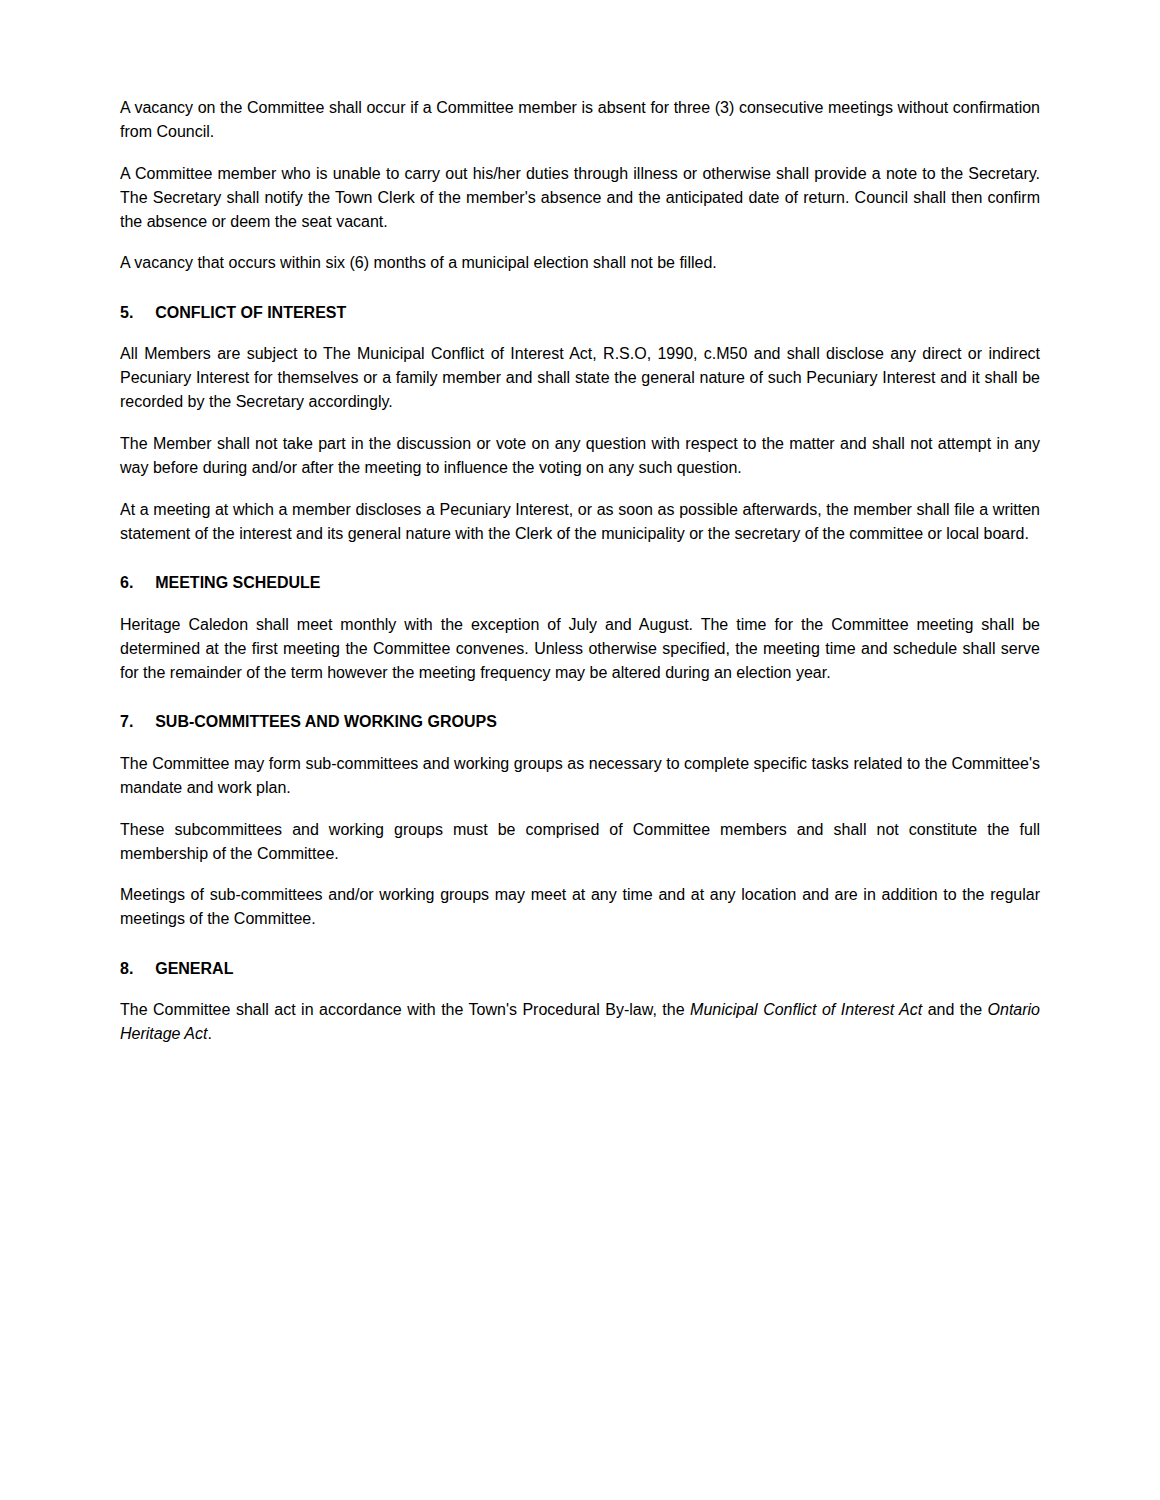A vacancy on the Committee shall occur if a Committee member is absent for three (3) consecutive meetings without confirmation from Council.
A Committee member who is unable to carry out his/her duties through illness or otherwise shall provide a note to the Secretary. The Secretary shall notify the Town Clerk of the member's absence and the anticipated date of return. Council shall then confirm the absence or deem the seat vacant.
A vacancy that occurs within six (6) months of a municipal election shall not be filled.
5. Conflict of Interest
All Members are subject to The Municipal Conflict of Interest Act, R.S.O, 1990, c.M50 and shall disclose any direct or indirect Pecuniary Interest for themselves or a family member and shall state the general nature of such Pecuniary Interest and it shall be recorded by the Secretary accordingly.
The Member shall not take part in the discussion or vote on any question with respect to the matter and shall not attempt in any way before during and/or after the meeting to influence the voting on any such question.
At a meeting at which a member discloses a Pecuniary Interest, or as soon as possible afterwards, the member shall file a written statement of the interest and its general nature with the Clerk of the municipality or the secretary of the committee or local board.
6. Meeting Schedule
Heritage Caledon shall meet monthly with the exception of July and August. The time for the Committee meeting shall be determined at the first meeting the Committee convenes. Unless otherwise specified, the meeting time and schedule shall serve for the remainder of the term however the meeting frequency may be altered during an election year.
7. Sub-Committees and Working Groups
The Committee may form sub-committees and working groups as necessary to complete specific tasks related to the Committee's mandate and work plan.
These subcommittees and working groups must be comprised of Committee members and shall not constitute the full membership of the Committee.
Meetings of sub-committees and/or working groups may meet at any time and at any location and are in addition to the regular meetings of the Committee.
8. General
The Committee shall act in accordance with the Town's Procedural By-law, the Municipal Conflict of Interest Act and the Ontario Heritage Act.